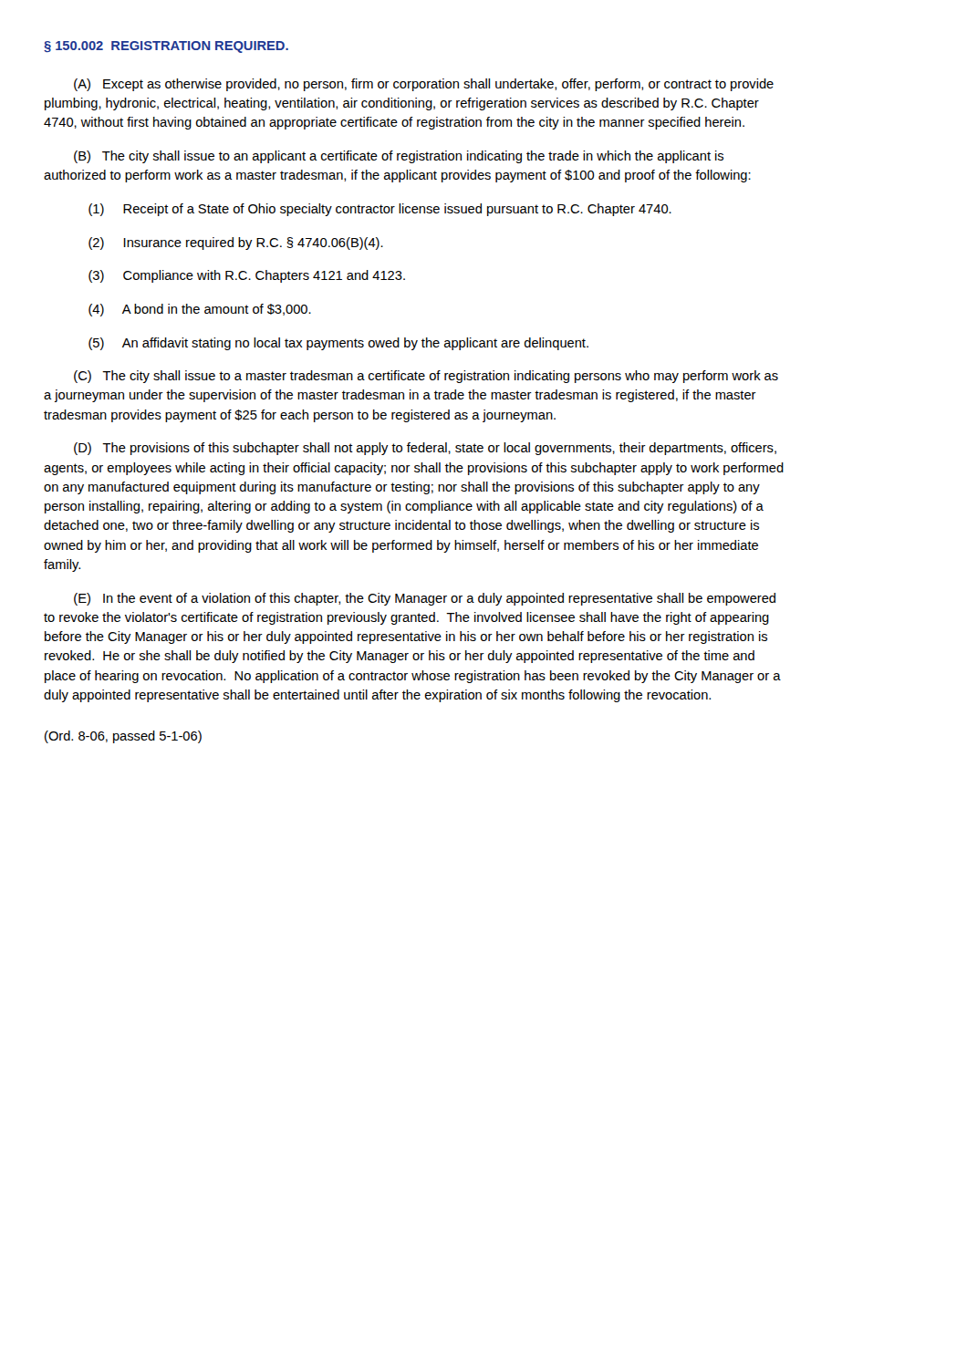§ 150.002 REGISTRATION REQUIRED.
(A) Except as otherwise provided, no person, firm or corporation shall undertake, offer, perform, or contract to provide plumbing, hydronic, electrical, heating, ventilation, air conditioning, or refrigeration services as described by R.C. Chapter 4740, without first having obtained an appropriate certificate of registration from the city in the manner specified herein.
(B) The city shall issue to an applicant a certificate of registration indicating the trade in which the applicant is authorized to perform work as a master tradesman, if the applicant provides payment of $100 and proof of the following:
(1) Receipt of a State of Ohio specialty contractor license issued pursuant to R.C. Chapter 4740.
(2) Insurance required by R.C. § 4740.06(B)(4).
(3) Compliance with R.C. Chapters 4121 and 4123.
(4) A bond in the amount of $3,000.
(5) An affidavit stating no local tax payments owed by the applicant are delinquent.
(C) The city shall issue to a master tradesman a certificate of registration indicating persons who may perform work as a journeyman under the supervision of the master tradesman in a trade the master tradesman is registered, if the master tradesman provides payment of $25 for each person to be registered as a journeyman.
(D) The provisions of this subchapter shall not apply to federal, state or local governments, their departments, officers, agents, or employees while acting in their official capacity; nor shall the provisions of this subchapter apply to work performed on any manufactured equipment during its manufacture or testing; nor shall the provisions of this subchapter apply to any person installing, repairing, altering or adding to a system (in compliance with all applicable state and city regulations) of a detached one, two or three-family dwelling or any structure incidental to those dwellings, when the dwelling or structure is owned by him or her, and providing that all work will be performed by himself, herself or members of his or her immediate family.
(E) In the event of a violation of this chapter, the City Manager or a duly appointed representative shall be empowered to revoke the violator's certificate of registration previously granted. The involved licensee shall have the right of appearing before the City Manager or his or her duly appointed representative in his or her own behalf before his or her registration is revoked. He or she shall be duly notified by the City Manager or his or her duly appointed representative of the time and place of hearing on revocation. No application of a contractor whose registration has been revoked by the City Manager or a duly appointed representative shall be entertained until after the expiration of six months following the revocation.
(Ord. 8-06, passed 5-1-06)